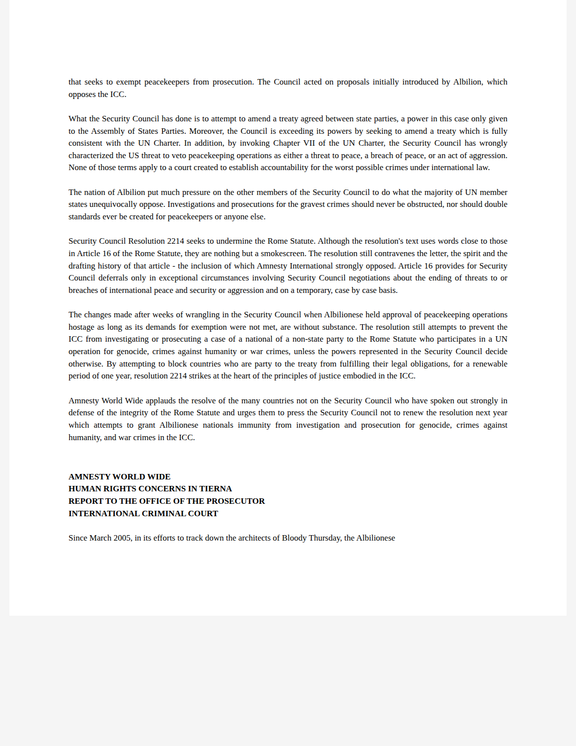that seeks to exempt peacekeepers from prosecution. The Council acted on proposals initially introduced by Albilion, which opposes the ICC.
What the Security Council has done is to attempt to amend a treaty agreed between state parties, a power in this case only given to the Assembly of States Parties. Moreover, the Council is exceeding its powers by seeking to amend a treaty which is fully consistent with the UN Charter. In addition, by invoking Chapter VII of the UN Charter, the Security Council has wrongly characterized the US threat to veto peacekeeping operations as either a threat to peace, a breach of peace, or an act of aggression. None of those terms apply to a court created to establish accountability for the worst possible crimes under international law.
The nation of Albilion put much pressure on the other members of the Security Council to do what the majority of UN member states unequivocally oppose. Investigations and prosecutions for the gravest crimes should never be obstructed, nor should double standards ever be created for peacekeepers or anyone else.
Security Council Resolution 2214 seeks to undermine the Rome Statute. Although the resolution's text uses words close to those in Article 16 of the Rome Statute, they are nothing but a smokescreen. The resolution still contravenes the letter, the spirit and the drafting history of that article - the inclusion of which Amnesty International strongly opposed. Article 16 provides for Security Council deferrals only in exceptional circumstances involving Security Council negotiations about the ending of threats to or breaches of international peace and security or aggression and on a temporary, case by case basis.
The changes made after weeks of wrangling in the Security Council when Albilionese held approval of peacekeeping operations hostage as long as its demands for exemption were not met, are without substance. The resolution still attempts to prevent the ICC from investigating or prosecuting a case of a national of a non-state party to the Rome Statute who participates in a UN operation for genocide, crimes against humanity or war crimes, unless the powers represented in the Security Council decide otherwise. By attempting to block countries who are party to the treaty from fulfilling their legal obligations, for a renewable period of one year, resolution 2214 strikes at the heart of the principles of justice embodied in the ICC.
Amnesty World Wide applauds the resolve of the many countries not on the Security Council who have spoken out strongly in defense of the integrity of the Rome Statute and urges them to press the Security Council not to renew the resolution next year which attempts to grant Albilionese nationals immunity from investigation and prosecution for genocide, crimes against humanity, and war crimes in the ICC.
AMNESTY WORLD WIDE
HUMAN RIGHTS CONCERNS IN TIERNA
REPORT TO THE OFFICE OF THE PROSECUTOR
INTERNATIONAL CRIMINAL COURT
Since March 2005, in its efforts to track down the architects of Bloody Thursday, the Albilionese